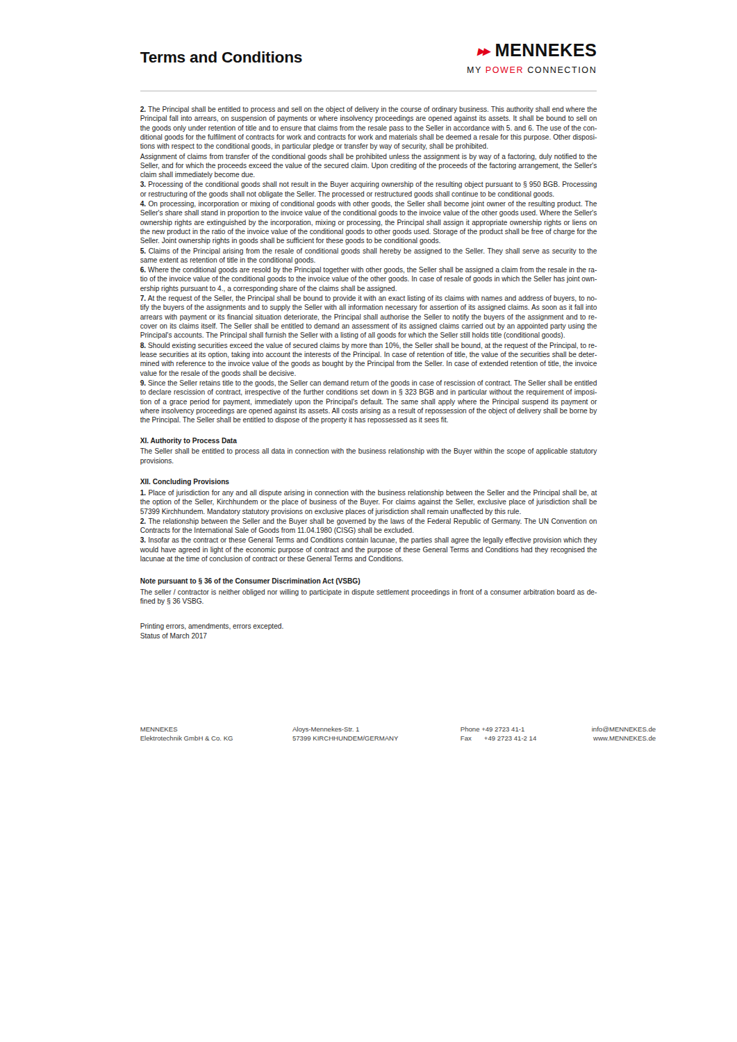Terms and Conditions
▸▸ MENNEKES
MY POWER CONNECTION
2. The Principal shall be entitled to process and sell on the object of delivery in the course of ordinary business. This authority shall end where the Principal fall into arrears, on suspension of payments or where insolvency proceedings are opened against its assets. It shall be bound to sell on the goods only under retention of title and to ensure that claims from the resale pass to the Seller in accordance with 5. and 6. The use of the conditional goods for the fulfilment of contracts for work and contracts for work and materials shall be deemed a resale for this purpose. Other dispositions with respect to the conditional goods, in particular pledge or transfer by way of security, shall be prohibited.
Assignment of claims from transfer of the conditional goods shall be prohibited unless the assignment is by way of a factoring, duly notified to the Seller, and for which the proceeds exceed the value of the secured claim. Upon crediting of the proceeds of the factoring arrangement, the Seller's claim shall immediately become due.
3. Processing of the conditional goods shall not result in the Buyer acquiring ownership of the resulting object pursuant to § 950 BGB. Processing or restructuring of the goods shall not obligate the Seller. The processed or restructured goods shall continue to be conditional goods.
4. On processing, incorporation or mixing of conditional goods with other goods, the Seller shall become joint owner of the resulting product. The Seller's share shall stand in proportion to the invoice value of the conditional goods to the invoice value of the other goods used. Where the Seller's ownership rights are extinguished by the incorporation, mixing or processing, the Principal shall assign it appropriate ownership rights or liens on the new product in the ratio of the invoice value of the conditional goods to other goods used. Storage of the product shall be free of charge for the Seller. Joint ownership rights in goods shall be sufficient for these goods to be conditional goods.
5. Claims of the Principal arising from the resale of conditional goods shall hereby be assigned to the Seller. They shall serve as security to the same extent as retention of title in the conditional goods.
6. Where the conditional goods are resold by the Principal together with other goods, the Seller shall be assigned a claim from the resale in the ratio of the invoice value of the conditional goods to the invoice value of the other goods. In case of resale of goods in which the Seller has joint ownership rights pursuant to 4., a corresponding share of the claims shall be assigned.
7. At the request of the Seller, the Principal shall be bound to provide it with an exact listing of its claims with names and address of buyers, to notify the buyers of the assignments and to supply the Seller with all information necessary for assertion of its assigned claims. As soon as it fall into arrears with payment or its financial situation deteriorate, the Principal shall authorise the Seller to notify the buyers of the assignment and to recover on its claims itself. The Seller shall be entitled to demand an assessment of its assigned claims carried out by an appointed party using the Principal's accounts. The Principal shall furnish the Seller with a listing of all goods for which the Seller still holds title (conditional goods).
8. Should existing securities exceed the value of secured claims by more than 10%, the Seller shall be bound, at the request of the Principal, to release securities at its option, taking into account the interests of the Principal. In case of retention of title, the value of the securities shall be determined with reference to the invoice value of the goods as bought by the Principal from the Seller. In case of extended retention of title, the invoice value for the resale of the goods shall be decisive.
9. Since the Seller retains title to the goods, the Seller can demand return of the goods in case of rescission of contract. The Seller shall be entitled to declare rescission of contract, irrespective of the further conditions set down in § 323 BGB and in particular without the requirement of imposition of a grace period for payment, immediately upon the Principal's default. The same shall apply where the Principal suspend its payment or where insolvency proceedings are opened against its assets. All costs arising as a result of repossession of the object of delivery shall be borne by the Principal. The Seller shall be entitled to dispose of the property it has repossessed as it sees fit.
XI. Authority to Process Data
The Seller shall be entitled to process all data in connection with the business relationship with the Buyer within the scope of applicable statutory provisions.
XII. Concluding Provisions
1. Place of jurisdiction for any and all dispute arising in connection with the business relationship between the Seller and the Principal shall be, at the option of the Seller, Kirchhundem or the place of business of the Buyer. For claims against the Seller, exclusive place of jurisdiction shall be 57399 Kirchhundem. Mandatory statutory provisions on exclusive places of jurisdiction shall remain unaffected by this rule.
2. The relationship between the Seller and the Buyer shall be governed by the laws of the Federal Republic of Germany. The UN Convention on Contracts for the International Sale of Goods from 11.04.1980 (CISG) shall be excluded.
3. Insofar as the contract or these General Terms and Conditions contain lacunae, the parties shall agree the legally effective provision which they would have agreed in light of the economic purpose of contract and the purpose of these General Terms and Conditions had they recognised the lacunae at the time of conclusion of contract or these General Terms and Conditions.
Note pursuant to § 36 of the Consumer Discrimination Act (VSBG)
The seller / contractor is neither obliged nor willing to participate in dispute settlement proceedings in front of a consumer arbitration board as defined by § 36 VSBG.
Printing errors, amendments, errors excepted.
Status of March 2017
MENNEKES
Elektrotechnik GmbH & Co. KG
Aloys-Mennekes-Str. 1
57399 KIRCHHUNDEM/GERMANY
Phone +49 2723 41-1
Fax+49 2723 41-2 14
info@MENNEKES.de
www.MENNEKES.de